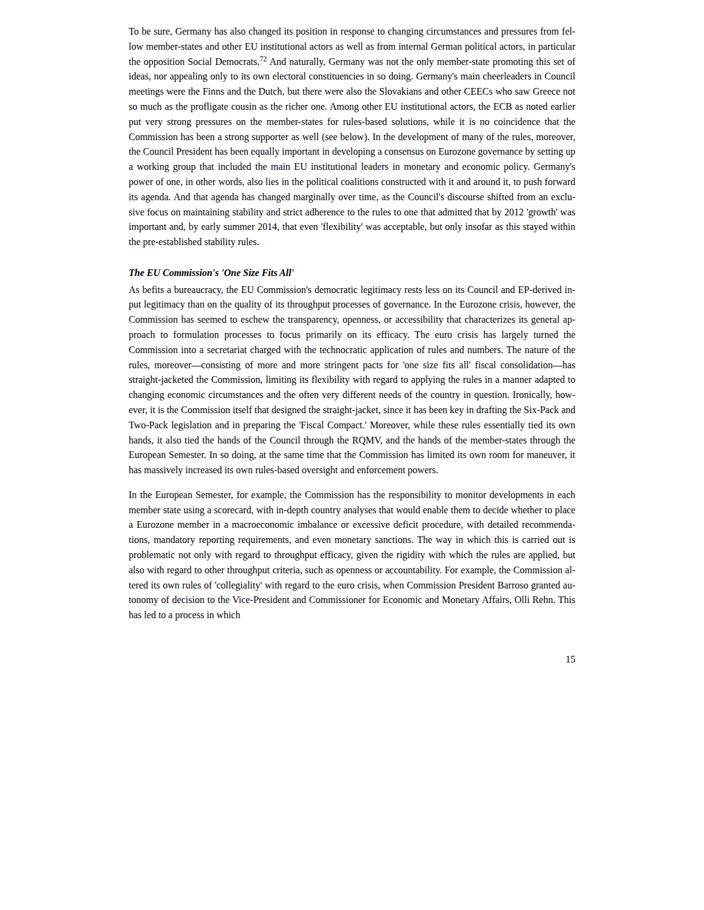To be sure, Germany has also changed its position in response to changing circumstances and pressures from fellow member-states and other EU institutional actors as well as from internal German political actors, in particular the opposition Social Democrats.72 And naturally, Germany was not the only member-state promoting this set of ideas, nor appealing only to its own electoral constituencies in so doing. Germany's main cheerleaders in Council meetings were the Finns and the Dutch, but there were also the Slovakians and other CEECs who saw Greece not so much as the profligate cousin as the richer one. Among other EU institutional actors, the ECB as noted earlier put very strong pressures on the member-states for rules-based solutions, while it is no coincidence that the Commission has been a strong supporter as well (see below). In the development of many of the rules, moreover, the Council President has been equally important in developing a consensus on Eurozone governance by setting up a working group that included the main EU institutional leaders in monetary and economic policy. Germany's power of one, in other words, also lies in the political coalitions constructed with it and around it, to push forward its agenda. And that agenda has changed marginally over time, as the Council's discourse shifted from an exclusive focus on maintaining stability and strict adherence to the rules to one that admitted that by 2012 'growth' was important and, by early summer 2014, that even 'flexibility' was acceptable, but only insofar as this stayed within the pre-established stability rules.
The EU Commission's 'One Size Fits All'
As befits a bureaucracy, the EU Commission's democratic legitimacy rests less on its Council and EP-derived input legitimacy than on the quality of its throughput processes of governance. In the Eurozone crisis, however, the Commission has seemed to eschew the transparency, openness, or accessibility that characterizes its general approach to formulation processes to focus primarily on its efficacy. The euro crisis has largely turned the Commission into a secretariat charged with the technocratic application of rules and numbers. The nature of the rules, moreover—consisting of more and more stringent pacts for 'one size fits all' fiscal consolidation—has straight-jacketed the Commission, limiting its flexibility with regard to applying the rules in a manner adapted to changing economic circumstances and the often very different needs of the country in question. Ironically, however, it is the Commission itself that designed the straight-jacket, since it has been key in drafting the Six-Pack and Two-Pack legislation and in preparing the 'Fiscal Compact.' Moreover, while these rules essentially tied its own hands, it also tied the hands of the Council through the RQMV, and the hands of the member-states through the European Semester. In so doing, at the same time that the Commission has limited its own room for maneuver, it has massively increased its own rules-based oversight and enforcement powers.
In the European Semester, for example, the Commission has the responsibility to monitor developments in each member state using a scorecard, with in-depth country analyses that would enable them to decide whether to place a Eurozone member in a macroeconomic imbalance or excessive deficit procedure, with detailed recommendations, mandatory reporting requirements, and even monetary sanctions. The way in which this is carried out is problematic not only with regard to throughput efficacy, given the rigidity with which the rules are applied, but also with regard to other throughput criteria, such as openness or accountability. For example, the Commission altered its own rules of 'collegiality' with regard to the euro crisis, when Commission President Barroso granted autonomy of decision to the Vice-President and Commissioner for Economic and Monetary Affairs, Olli Rehn. This has led to a process in which
15